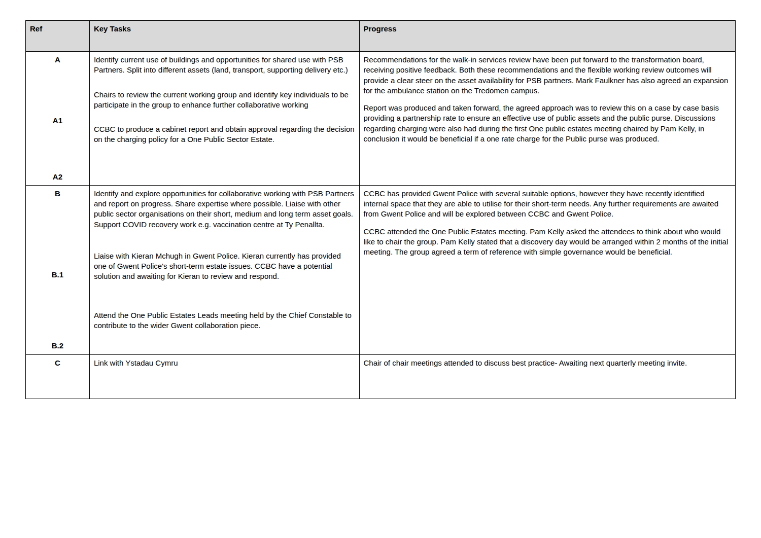| Ref | Key Tasks | Progress |
| --- | --- | --- |
| A A1 A2 | Identify current use of buildings and opportunities for shared use with PSB Partners. Split into different assets (land, transport, supporting delivery etc.) Chairs to review the current working group and identify key individuals to be participate in the group to enhance further collaborative working CCBC to produce a cabinet report and obtain approval regarding the decision on the charging policy for a One Public Sector Estate. | Recommendations for the walk-in services review have been put forward to the transformation board, receiving positive feedback. Both these recommendations and the flexible working review outcomes will provide a clear steer on the asset availability for PSB partners. Mark Faulkner has also agreed an expansion for the ambulance station on the Tredomen campus. Report was produced and taken forward, the agreed approach was to review this on a case by case basis providing a partnership rate to ensure an effective use of public assets and the public purse. Discussions regarding charging were also had during the first One public estates meeting chaired by Pam Kelly, in conclusion it would be beneficial if a one rate charge for the Public purse was produced. |
| B B.1 B.2 | Identify and explore opportunities for collaborative working with PSB Partners and report on progress. Share expertise where possible. Liaise with other public sector organisations on their short, medium and long term asset goals. Support COVID recovery work e.g. vaccination centre at Ty Penallta. Liaise with Kieran Mchugh in Gwent Police. Kieran currently has provided one of Gwent Police's short-term estate issues. CCBC have a potential solution and awaiting for Kieran to review and respond. Attend the One Public Estates Leads meeting held by the Chief Constable to contribute to the wider Gwent collaboration piece. | CCBC has provided Gwent Police with several suitable options, however they have recently identified internal space that they are able to utilise for their short-term needs. Any further requirements are awaited from Gwent Police and will be explored between CCBC and Gwent Police. CCBC attended the One Public Estates meeting. Pam Kelly asked the attendees to think about who would like to chair the group. Pam Kelly stated that a discovery day would be arranged within 2 months of the initial meeting. The group agreed a term of reference with simple governance would be beneficial. |
| C | Link with Ystadau Cymru | Chair of chair meetings attended to discuss best practice- Awaiting next quarterly meeting invite. |